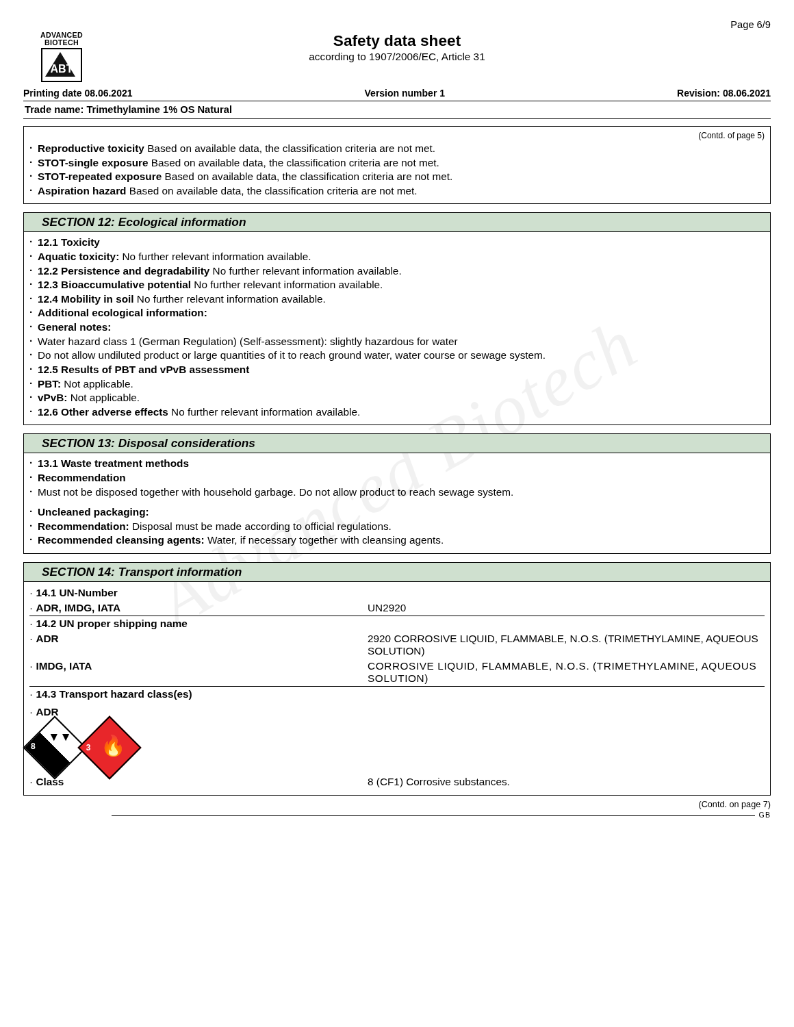Advanced Biotech
Page 6/9
ADVANCED
BIOTECH
ABT
Safety data sheet
according to 1907/2006/EC, Article 31
Printing date 08.06.2021
Version number 1
Revision: 08.06.2021
Trade name: Trimethylamine 1% OS Natural
(Contd. of page 5)
Reproductive toxicity Based on available data, the classification criteria are not met.
STOT-single exposure Based on available data, the classification criteria are not met.
STOT-repeated exposure Based on available data, the classification criteria are not met.
Aspiration hazard Based on available data, the classification criteria are not met.
SECTION 12: Ecological information
12.1 Toxicity
Aquatic toxicity: No further relevant information available.
12.2 Persistence and degradability No further relevant information available.
12.3 Bioaccumulative potential No further relevant information available.
12.4 Mobility in soil No further relevant information available.
Additional ecological information:
General notes:
Water hazard class 1 (German Regulation) (Self-assessment): slightly hazardous for water
Do not allow undiluted product or large quantities of it to reach ground water, water course or sewage system.
12.5 Results of PBT and vPvB assessment
PBT: Not applicable.
vPvB: Not applicable.
12.6 Other adverse effects No further relevant information available.
SECTION 13: Disposal considerations
13.1 Waste treatment methods
Recommendation
Must not be disposed together with household garbage. Do not allow product to reach sewage system.
Uncleaned packaging:
Recommendation: Disposal must be made according to official regulations.
Recommended cleansing agents: Water, if necessary together with cleansing agents.
SECTION 14: Transport information
| · 14.1 UN-Number | |
| · ADR, IMDG, IATA | UN2920 |
| · 14.2 UN proper shipping name | |
| · ADR | 2920 CORROSIVE LIQUID, FLAMMABLE, N.O.S. (TRIMETHYLAMINE, AQUEOUS SOLUTION) |
| · IMDG, IATA | CORROSIVE LIQUID, FLAMMABLE, N.O.S. (TRIMETHYLAMINE, AQUEOUS SOLUTION) |
| · 14.3 Transport hazard class(es) | |
| · ADR | |
▼▼ 8
🔥 3
| · Class | 8 (CF1) Corrosive substances. |
(Contd. on page 7)
GB